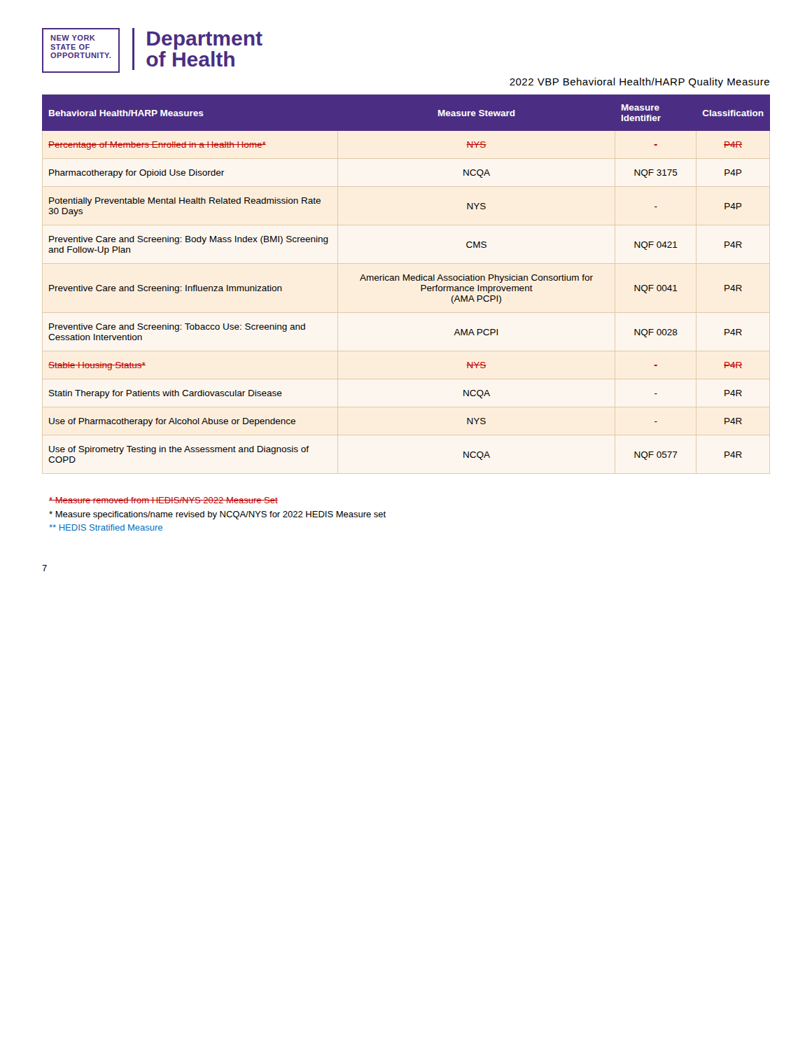NEW YORK
STATE OF
OPPORTUNITY.
Department of Health
2022 VBP Behavioral Health/HARP Quality Measure
| Behavioral Health/HARP Measures | Measure Steward | Measure Identifier | Classification |
| --- | --- | --- | --- |
| Percentage of Members Enrolled in a Health Home* | NYS | - | P4R |
| Pharmacotherapy for Opioid Use Disorder | NCQA | NQF 3175 | P4P |
| Potentially Preventable Mental Health Related Readmission Rate 30 Days | NYS | - | P4P |
| Preventive Care and Screening: Body Mass Index (BMI) Screening and Follow-Up Plan | CMS | NQF 0421 | P4R |
| Preventive Care and Screening: Influenza Immunization | American Medical Association Physician Consortium for Performance Improvement (AMA PCPI) | NQF 0041 | P4R |
| Preventive Care and Screening: Tobacco Use: Screening and Cessation Intervention | AMA PCPI | NQF 0028 | P4R |
| Stable Housing Status* | NYS | - | P4R |
| Statin Therapy for Patients with Cardiovascular Disease | NCQA | - | P4R |
| Use of Pharmacotherapy for Alcohol Abuse or Dependence | NYS | - | P4R |
| Use of Spirometry Testing in the Assessment and Diagnosis of COPD | NCQA | NQF 0577 | P4R |
* Measure removed from HEDIS/NYS 2022 Measure Set
* Measure specifications/name revised by NCQA/NYS for 2022 HEDIS Measure set
** HEDIS Stratified Measure
7